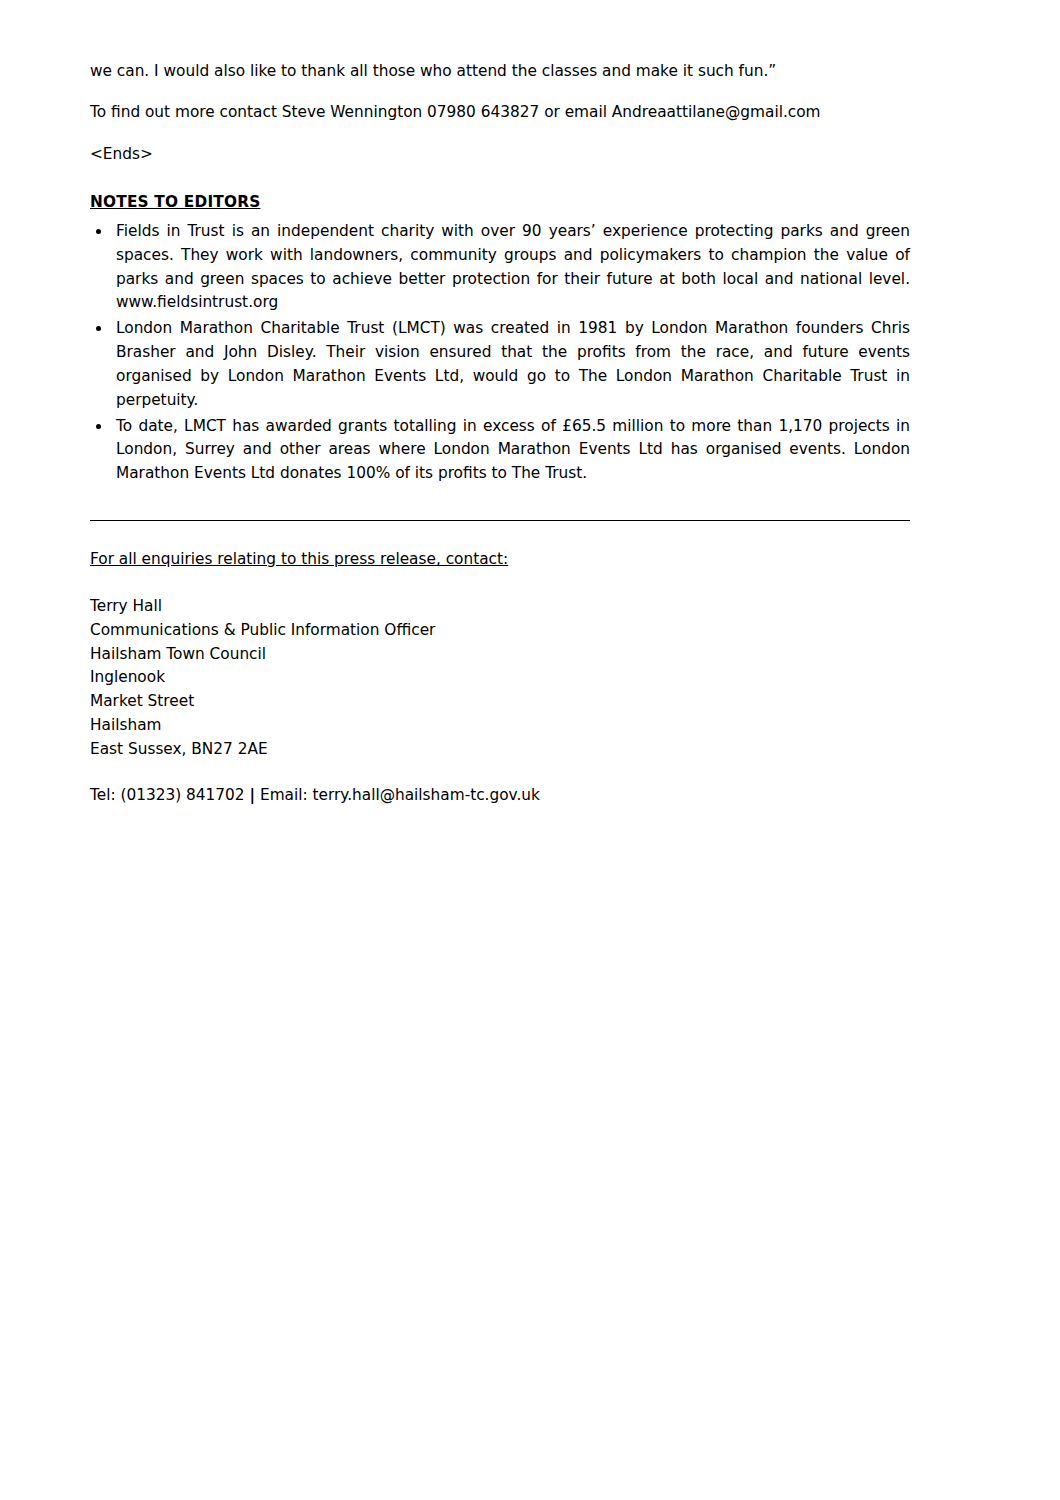we can. I would also like to thank all those who attend the classes and make it such fun.”
To find out more contact Steve Wennington 07980 643827 or email Andreaattilane@gmail.com
<Ends>
NOTES TO EDITORS
Fields in Trust is an independent charity with over 90 years’ experience protecting parks and green spaces. They work with landowners, community groups and policymakers to champion the value of parks and green spaces to achieve better protection for their future at both local and national level. www.fieldsintrust.org
London Marathon Charitable Trust (LMCT) was created in 1981 by London Marathon founders Chris Brasher and John Disley. Their vision ensured that the profits from the race, and future events organised by London Marathon Events Ltd, would go to The London Marathon Charitable Trust in perpetuity.
To date, LMCT has awarded grants totalling in excess of £65.5 million to more than 1,170 projects in London, Surrey and other areas where London Marathon Events Ltd has organised events. London Marathon Events Ltd donates 100% of its profits to The Trust.
For all enquiries relating to this press release, contact:
Terry Hall
Communications & Public Information Officer
Hailsham Town Council
Inglenook
Market Street
Hailsham
East Sussex, BN27 2AE
Tel: (01323) 841702 | Email: terry.hall@hailsham-tc.gov.uk